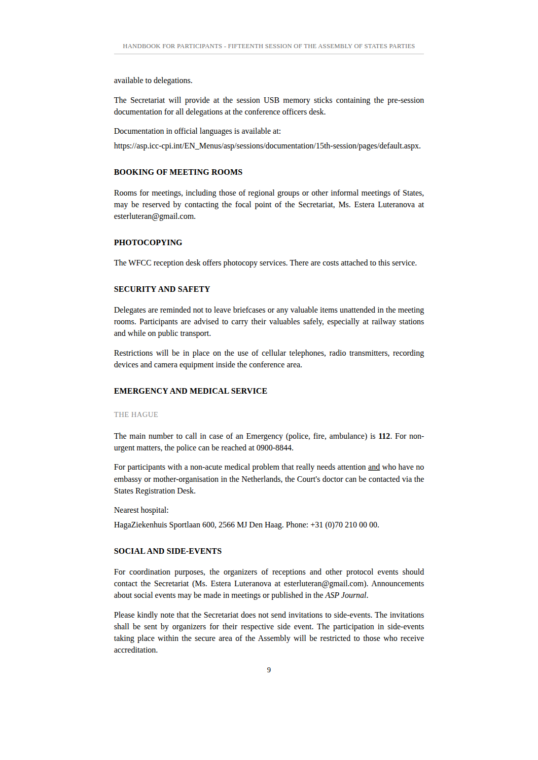Handbook for participants - Fifteenth session of the Assembly of States Parties
available to delegations.
The Secretariat will provide at the session USB memory sticks containing the pre-session documentation for all delegations at the conference officers desk.
Documentation in official languages is available at:
https://asp.icc-cpi.int/EN_Menus/asp/sessions/documentation/15th-session/pages/default.aspx.
Booking of meeting rooms
Rooms for meetings, including those of regional groups or other informal meetings of States, may be reserved by contacting the focal point of the Secretariat, Ms. Estera Luteranova at esterluteran@gmail.com.
Photocopying
The WFCC reception desk offers photocopy services. There are costs attached to this service.
Security and safety
Delegates are reminded not to leave briefcases or any valuable items unattended in the meeting rooms. Participants are advised to carry their valuables safely, especially at railway stations and while on public transport.
Restrictions will be in place on the use of cellular telephones, radio transmitters, recording devices and camera equipment inside the conference area.
Emergency and medical service
The Hague
The main number to call in case of an Emergency (police, fire, ambulance) is 112. For non-urgent matters, the police can be reached at 0900-8844.
For participants with a non-acute medical problem that really needs attention and who have no embassy or mother-organisation in the Netherlands, the Court's doctor can be contacted via the States Registration Desk.
Nearest hospital:
HagaZiekenhuis Sportlaan 600, 2566 MJ Den Haag. Phone: +31 (0)70 210 00 00.
Social and side-events
For coordination purposes, the organizers of receptions and other protocol events should contact the Secretariat (Ms. Estera Luteranova at esterluteran@gmail.com). Announcements about social events may be made in meetings or published in the ASP Journal.
Please kindly note that the Secretariat does not send invitations to side-events. The invitations shall be sent by organizers for their respective side event. The participation in side-events taking place within the secure area of the Assembly will be restricted to those who receive accreditation.
9